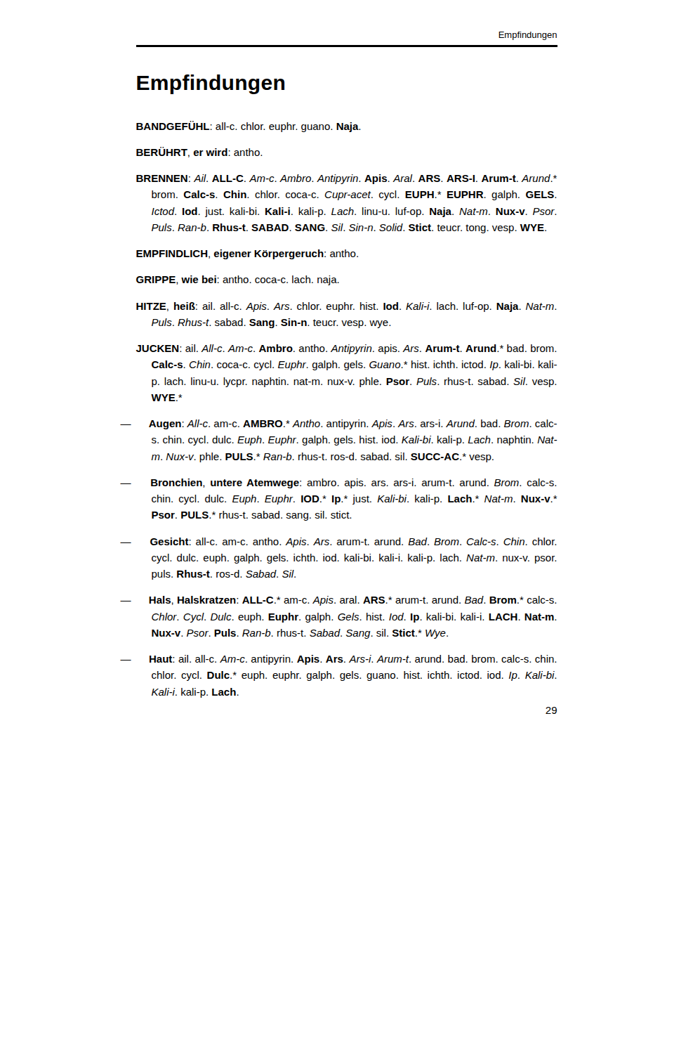Empfindungen
Empfindungen
BANDGEFÜHL: all-c. chlor. euphr. guano. Naja.
BERÜHRT, er wird: antho.
BRENNEN: Ail. ALL-C. Am-c. Ambro. Antipyrin. Apis. Aral. ARS. ARS-I. Arum-t. Arund.* brom. Calc-s. Chin. chlor. coca-c. Cupr-acet. cycl. EUPH.* EUPHR. galph. GELS. Ictod. Iod. just. kali-bi. Kali-i. kali-p. Lach. linu-u. luf-op. Naja. Nat-m. Nux-v. Psor. Puls. Ran-b. Rhus-t. SABAD. SANG. Sil. Sin-n. Solid. Stict. teucr. tong. vesp. WYE.
EMPFINDLICH, eigener Körpergeruch: antho.
GRIPPE, wie bei: antho. coca-c. lach. naja.
HITZE, heiß: ail. all-c. Apis. Ars. chlor. euphr. hist. Iod. Kali-i. lach. luf-op. Naja. Nat-m. Puls. Rhus-t. sabad. Sang. Sin-n. teucr. vesp. wye.
JUCKEN: ail. All-c. Am-c. Ambro. antho. Antipyrin. apis. Ars. Arum-t. Arund.* bad. brom. Calc-s. Chin. coca-c. cycl. Euphr. galph. gels. Guano.* hist. ichth. ictod. Ip. kali-bi. kali-p. lach. linu-u. lycpr. naphtin. nat-m. nux-v. phle. Psor. Puls. rhus-t. sabad. Sil. vesp. WYE.*
— Augen: All-c. am-c. AMBRO.* Antho. antipyrin. Apis. Ars. ars-i. Arund. bad. Brom. calc-s. chin. cycl. dulc. Euph. Euphr. galph. gels. hist. iod. Kali-bi. kali-p. Lach. naphtin. Nat-m. Nux-v. phle. PULS.* Ran-b. rhus-t. ros-d. sabad. sil. SUCC-AC.* vesp.
— Bronchien, untere Atemwege: ambro. apis. ars. ars-i. arum-t. arund. Brom. calc-s. chin. cycl. dulc. Euph. Euphr. IOD.* Ip.* just. Kali-bi. kali-p. Lach.* Nat-m. Nux-v.* Psor. PULS.* rhus-t. sabad. sang. sil. stict.
— Gesicht: all-c. am-c. antho. Apis. Ars. arum-t. arund. Bad. Brom. Calc-s. Chin. chlor. cycl. dulc. euph. galph. gels. ichth. iod. kali-bi. kali-i. kali-p. lach. Nat-m. nux-v. psor. puls. Rhus-t. ros-d. Sabad. Sil.
— Hals, Halskratzen: ALL-C.* am-c. Apis. aral. ARS.* arum-t. arund. Bad. Brom.* calc-s. Chlor. Cycl. Dulc. euph. Euphr. galph. Gels. hist. Iod. Ip. kali-bi. kali-i. LACH. Nat-m. Nux-v. Psor. Puls. Ran-b. rhus-t. Sabad. Sang. sil. Stict.* Wye.
— Haut: ail. all-c. Am-c. antipyrin. Apis. Ars. Ars-i. Arum-t. arund. bad. brom. calc-s. chin. chlor. cycl. Dulc.* euph. euphr. galph. gels. guano. hist. ichth. ictod. iod. Ip. Kali-bi. Kali-i. kali-p. Lach.
29